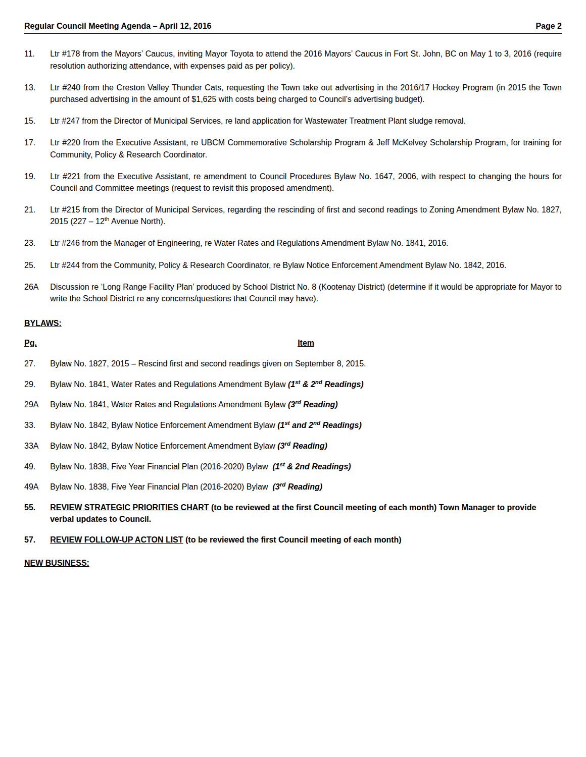Regular Council Meeting Agenda – April 12, 2016 Page 2
11. Ltr #178 from the Mayors’ Caucus, inviting Mayor Toyota to attend the 2016 Mayors’ Caucus in Fort St. John, BC on May 1 to 3, 2016 (require resolution authorizing attendance, with expenses paid as per policy).
13. Ltr #240 from the Creston Valley Thunder Cats, requesting the Town take out advertising in the 2016/17 Hockey Program (in 2015 the Town purchased advertising in the amount of $1,625 with costs being charged to Council’s advertising budget).
15. Ltr #247 from the Director of Municipal Services, re land application for Wastewater Treatment Plant sludge removal.
17. Ltr #220 from the Executive Assistant, re UBCM Commemorative Scholarship Program & Jeff McKelvey Scholarship Program, for training for Community, Policy & Research Coordinator.
19. Ltr #221 from the Executive Assistant, re amendment to Council Procedures Bylaw No. 1647, 2006, with respect to changing the hours for Council and Committee meetings (request to revisit this proposed amendment).
21. Ltr #215 from the Director of Municipal Services, regarding the rescinding of first and second readings to Zoning Amendment Bylaw No. 1827, 2015 (227 – 12th Avenue North).
23. Ltr #246 from the Manager of Engineering, re Water Rates and Regulations Amendment Bylaw No. 1841, 2016.
25. Ltr #244 from the Community, Policy & Research Coordinator, re Bylaw Notice Enforcement Amendment Bylaw No. 1842, 2016.
26A Discussion re ‘Long Range Facility Plan’ produced by School District No. 8 (Kootenay District) (determine if it would be appropriate for Mayor to write the School District re any concerns/questions that Council may have).
BYLAWS:
Pg. Item
27. Bylaw No. 1827, 2015 – Rescind first and second readings given on September 8, 2015.
29. Bylaw No. 1841, Water Rates and Regulations Amendment Bylaw (1st & 2nd Readings)
29A Bylaw No. 1841, Water Rates and Regulations Amendment Bylaw (3rd Reading)
33. Bylaw No. 1842, Bylaw Notice Enforcement Amendment Bylaw (1st and 2nd Readings)
33A Bylaw No. 1842, Bylaw Notice Enforcement Amendment Bylaw (3rd Reading)
49. Bylaw No. 1838, Five Year Financial Plan (2016-2020) Bylaw (1st & 2nd Readings)
49A Bylaw No. 1838, Five Year Financial Plan (2016-2020) Bylaw (3rd Reading)
55. REVIEW STRATEGIC PRIORITIES CHART (to be reviewed at the first Council meeting of each month) Town Manager to provide verbal updates to Council.
57. REVIEW FOLLOW-UP ACTON LIST (to be reviewed the first Council meeting of each month)
NEW BUSINESS: